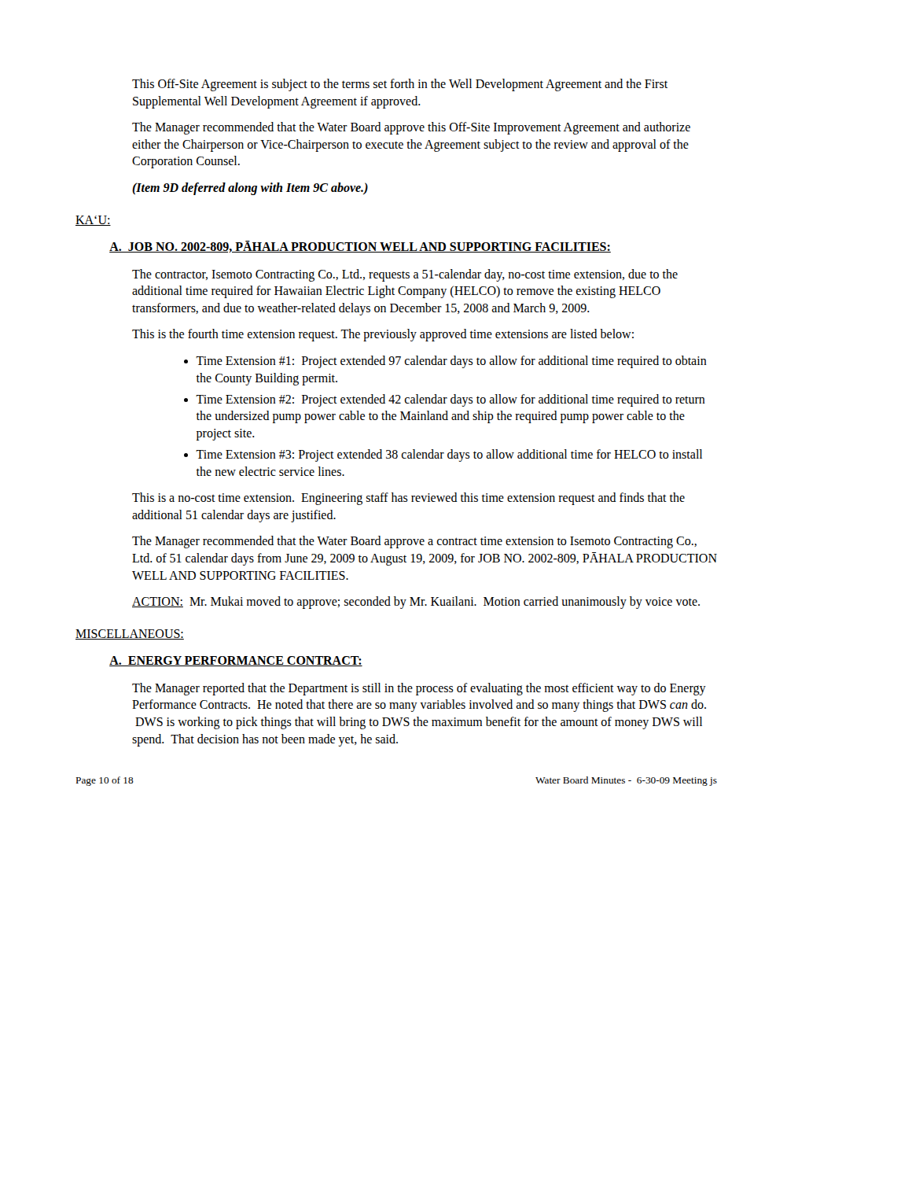This Off-Site Agreement is subject to the terms set forth in the Well Development Agreement and the First Supplemental Well Development Agreement if approved.
The Manager recommended that the Water Board approve this Off-Site Improvement Agreement and authorize either the Chairperson or Vice-Chairperson to execute the Agreement subject to the review and approval of the Corporation Counsel.
(Item 9D deferred along with Item 9C above.)
KAʻU:
A. JOB NO. 2002-809, PĀHALA PRODUCTION WELL AND SUPPORTING FACILITIES:
The contractor, Isemoto Contracting Co., Ltd., requests a 51-calendar day, no-cost time extension, due to the additional time required for Hawaiian Electric Light Company (HELCO) to remove the existing HELCO transformers, and due to weather-related delays on December 15, 2008 and March 9, 2009.
This is the fourth time extension request. The previously approved time extensions are listed below:
Time Extension #1: Project extended 97 calendar days to allow for additional time required to obtain the County Building permit.
Time Extension #2: Project extended 42 calendar days to allow for additional time required to return the undersized pump power cable to the Mainland and ship the required pump power cable to the project site.
Time Extension #3: Project extended 38 calendar days to allow additional time for HELCO to install the new electric service lines.
This is a no-cost time extension. Engineering staff has reviewed this time extension request and finds that the additional 51 calendar days are justified.
The Manager recommended that the Water Board approve a contract time extension to Isemoto Contracting Co., Ltd. of 51 calendar days from June 29, 2009 to August 19, 2009, for JOB NO. 2002-809, PĀHALA PRODUCTION WELL AND SUPPORTING FACILITIES.
ACTION: Mr. Mukai moved to approve; seconded by Mr. Kuailani. Motion carried unanimously by voice vote.
MISCELLANEOUS:
A. ENERGY PERFORMANCE CONTRACT:
The Manager reported that the Department is still in the process of evaluating the most efficient way to do Energy Performance Contracts. He noted that there are so many variables involved and so many things that DWS can do. DWS is working to pick things that will bring to DWS the maximum benefit for the amount of money DWS will spend. That decision has not been made yet, he said.
Page 10 of 18 Water Board Minutes - 6-30-09 Meeting js